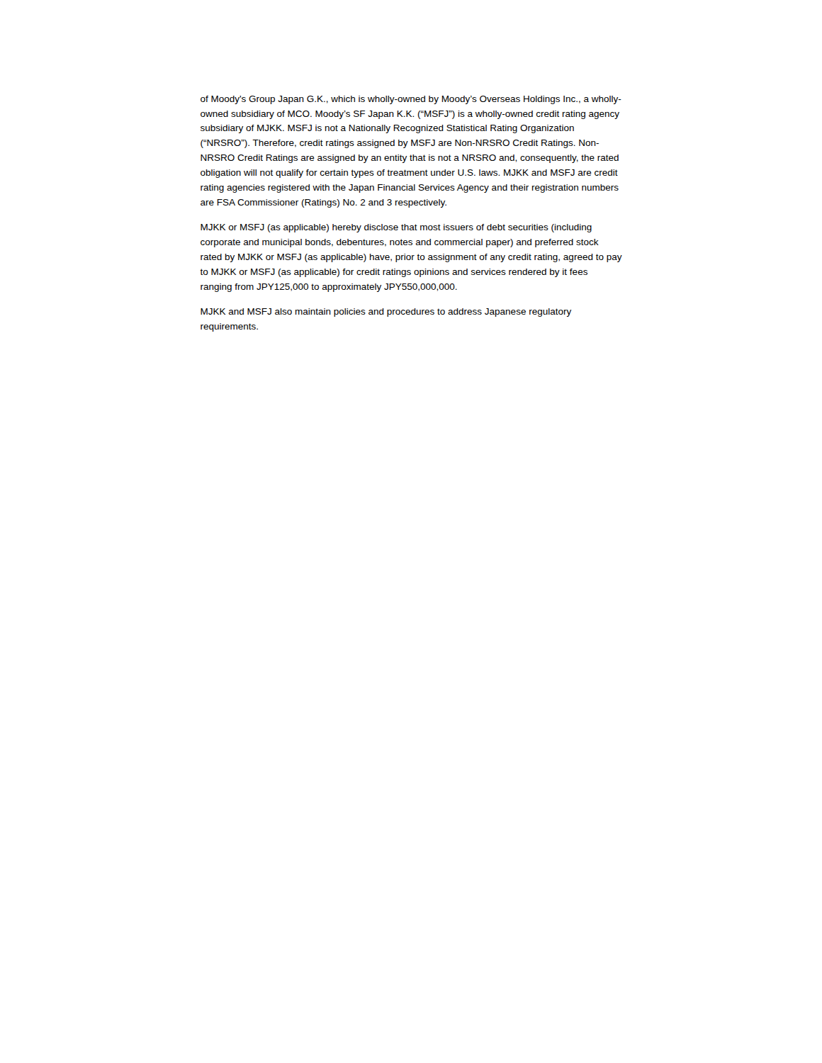of Moody's Group Japan G.K., which is wholly-owned by Moody’s Overseas Holdings Inc., a wholly-owned subsidiary of MCO. Moody’s SF Japan K.K. (“MSFJ”) is a wholly-owned credit rating agency subsidiary of MJKK. MSFJ is not a Nationally Recognized Statistical Rating Organization (“NRSRO”). Therefore, credit ratings assigned by MSFJ are Non-NRSRO Credit Ratings. Non-NRSRO Credit Ratings are assigned by an entity that is not a NRSRO and, consequently, the rated obligation will not qualify for certain types of treatment under U.S. laws. MJKK and MSFJ are credit rating agencies registered with the Japan Financial Services Agency and their registration numbers are FSA Commissioner (Ratings) No. 2 and 3 respectively.
MJKK or MSFJ (as applicable) hereby disclose that most issuers of debt securities (including corporate and municipal bonds, debentures, notes and commercial paper) and preferred stock rated by MJKK or MSFJ (as applicable) have, prior to assignment of any credit rating, agreed to pay to MJKK or MSFJ (as applicable) for credit ratings opinions and services rendered by it fees ranging from JPY125,000 to approximately JPY550,000,000.
MJKK and MSFJ also maintain policies and procedures to address Japanese regulatory requirements.